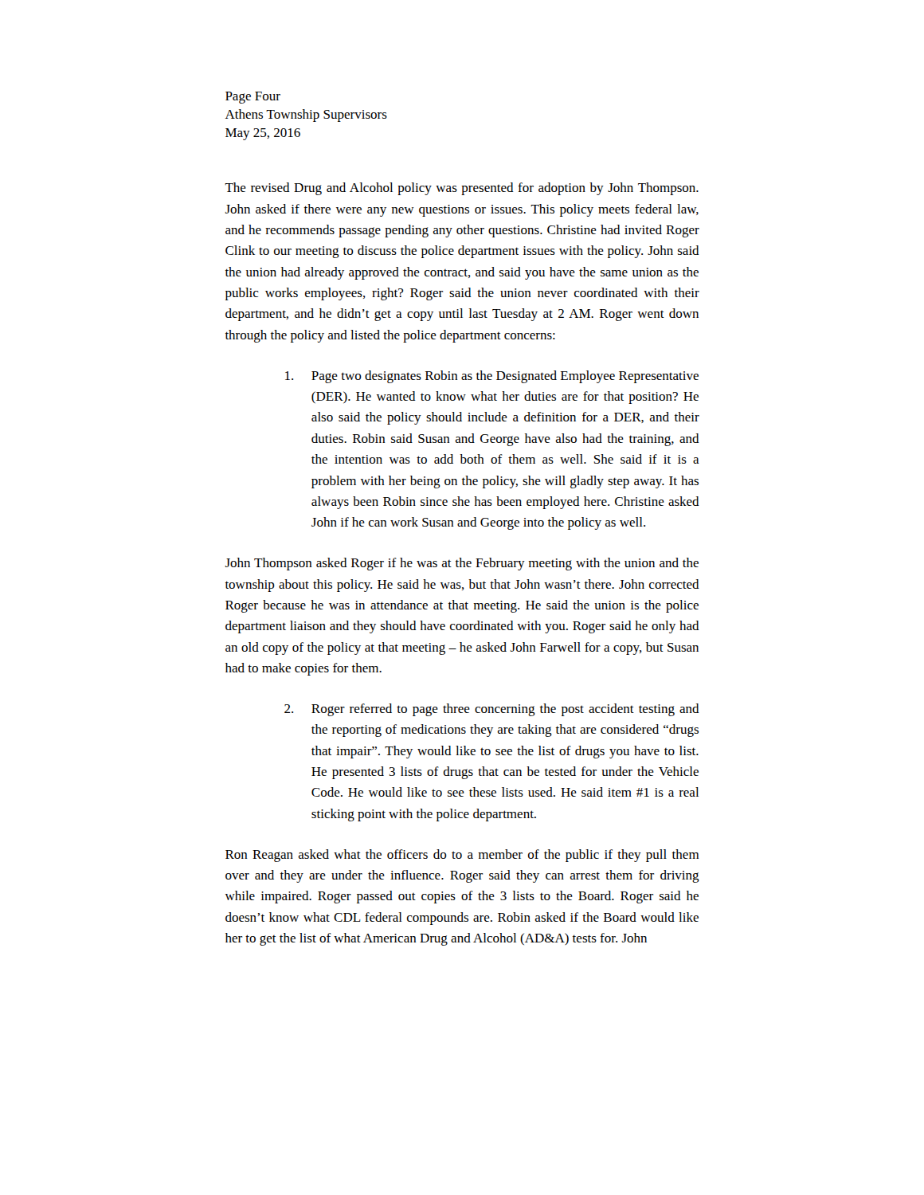Page Four
Athens Township Supervisors
May 25, 2016
The revised Drug and Alcohol policy was presented for adoption by John Thompson. John asked if there were any new questions or issues. This policy meets federal law, and he recommends passage pending any other questions. Christine had invited Roger Clink to our meeting to discuss the police department issues with the policy. John said the union had already approved the contract, and said you have the same union as the public works employees, right? Roger said the union never coordinated with their department, and he didn’t get a copy until last Tuesday at 2 AM. Roger went down through the policy and listed the police department concerns:
Page two designates Robin as the Designated Employee Representative (DER). He wanted to know what her duties are for that position? He also said the policy should include a definition for a DER, and their duties. Robin said Susan and George have also had the training, and the intention was to add both of them as well. She said if it is a problem with her being on the policy, she will gladly step away. It has always been Robin since she has been employed here. Christine asked John if he can work Susan and George into the policy as well.
John Thompson asked Roger if he was at the February meeting with the union and the township about this policy. He said he was, but that John wasn’t there. John corrected Roger because he was in attendance at that meeting. He said the union is the police department liaison and they should have coordinated with you. Roger said he only had an old copy of the policy at that meeting – he asked John Farwell for a copy, but Susan had to make copies for them.
Roger referred to page three concerning the post accident testing and the reporting of medications they are taking that are considered “drugs that impair”. They would like to see the list of drugs you have to list. He presented 3 lists of drugs that can be tested for under the Vehicle Code. He would like to see these lists used. He said item #1 is a real sticking point with the police department.
Ron Reagan asked what the officers do to a member of the public if they pull them over and they are under the influence. Roger said they can arrest them for driving while impaired. Roger passed out copies of the 3 lists to the Board. Roger said he doesn’t know what CDL federal compounds are. Robin asked if the Board would like her to get the list of what American Drug and Alcohol (AD&A) tests for. John